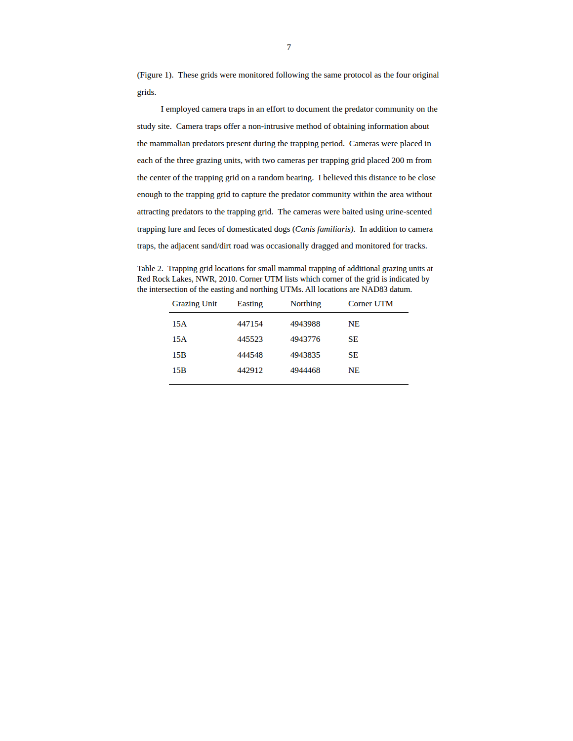7
(Figure 1). These grids were monitored following the same protocol as the four original grids.
I employed camera traps in an effort to document the predator community on the study site. Camera traps offer a non-intrusive method of obtaining information about the mammalian predators present during the trapping period. Cameras were placed in each of the three grazing units, with two cameras per trapping grid placed 200 m from the center of the trapping grid on a random bearing. I believed this distance to be close enough to the trapping grid to capture the predator community within the area without attracting predators to the trapping grid. The cameras were baited using urine-scented trapping lure and feces of domesticated dogs (Canis familiaris). In addition to camera traps, the adjacent sand/dirt road was occasionally dragged and monitored for tracks.
Table 2. Trapping grid locations for small mammal trapping of additional grazing units at Red Rock Lakes, NWR, 2010. Corner UTM lists which corner of the grid is indicated by the intersection of the easting and northing UTMs. All locations are NAD83 datum.
| Grazing Unit | Easting | Northing | Corner UTM |
| --- | --- | --- | --- |
| 15A | 447154 | 4943988 | NE |
| 15A | 445523 | 4943776 | SE |
| 15B | 444548 | 4943835 | SE |
| 15B | 442912 | 4944468 | NE |